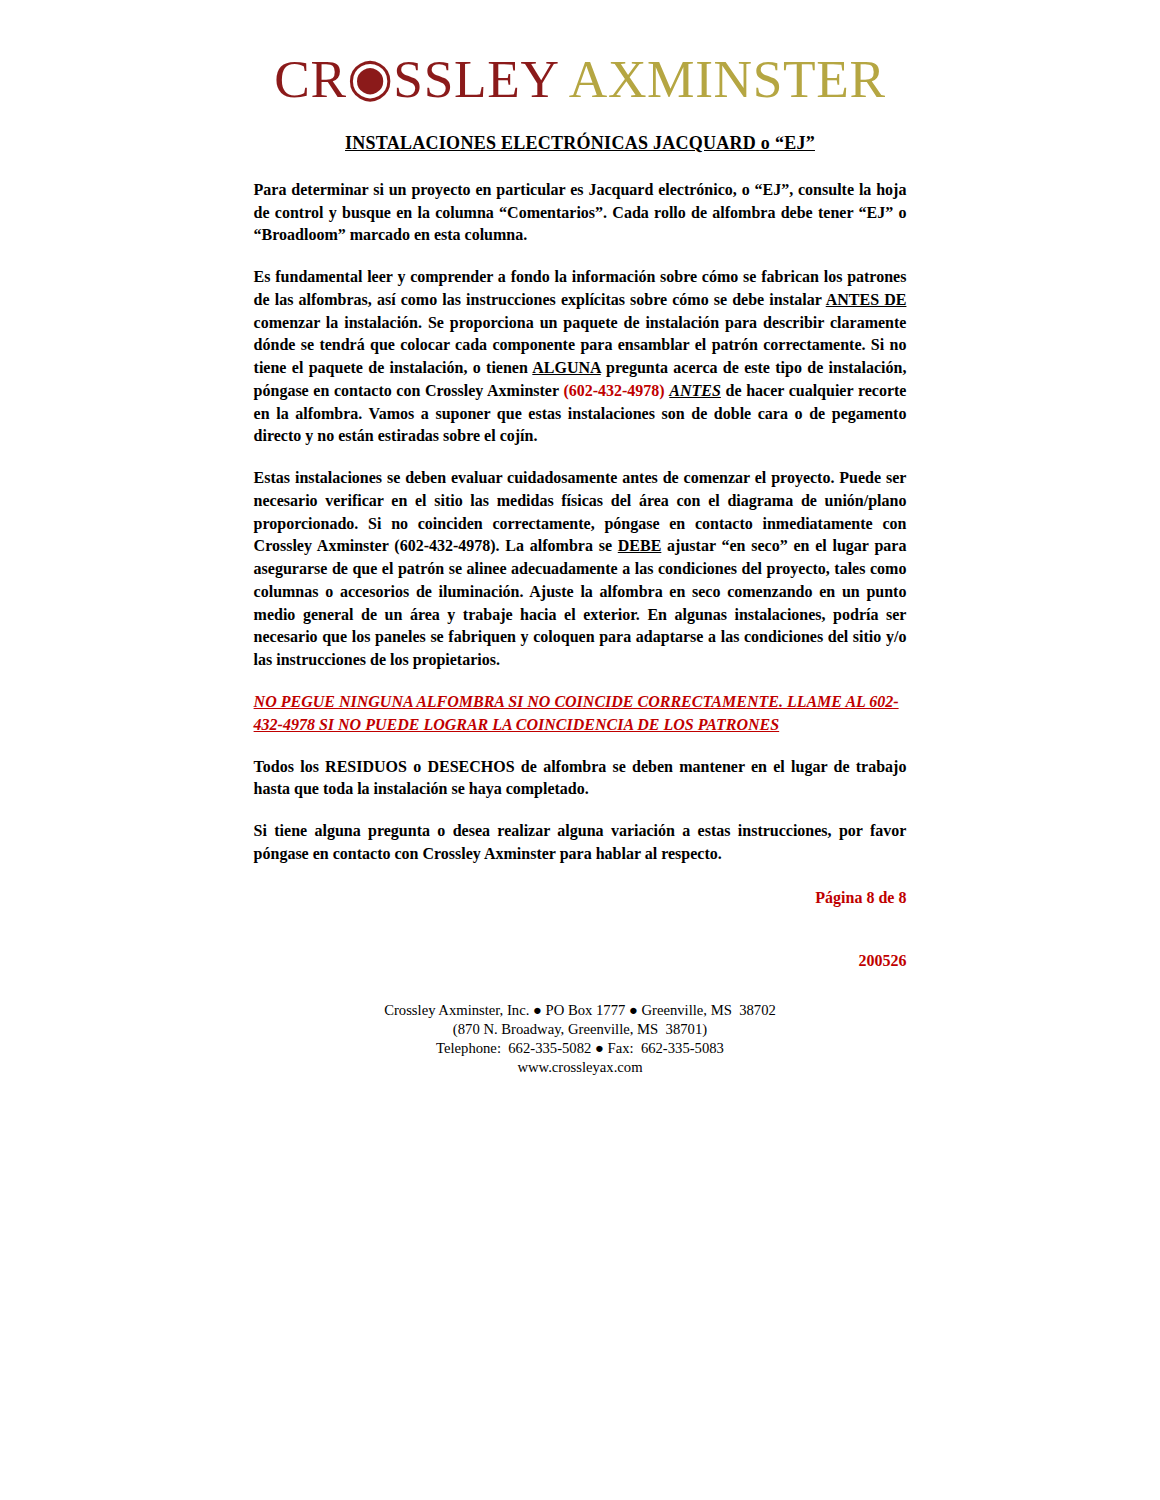CR◉SSLEY AXMINSTER
INSTALACIONES ELECTRÓNICAS JACQUARD o “EJ”
Para determinar si un proyecto en particular es Jacquard electrónico, o “EJ”, consulte la hoja de control y busque en la columna “Comentarios”. Cada rollo de alfombra debe tener “EJ” o “Broadloom” marcado en esta columna.
Es fundamental leer y comprender a fondo la información sobre cómo se fabrican los patrones de las alfombras, así como las instrucciones explícitas sobre cómo se debe instalar ANTES DE comenzar la instalación. Se proporciona un paquete de instalación para describir claramente dónde se tendrá que colocar cada componente para ensamblar el patrón correctamente. Si no tiene el paquete de instalación, o tienen ALGUNA pregunta acerca de este tipo de instalación, póngase en contacto con Crossley Axminster (602-432-4978) ANTES de hacer cualquier recorte en la alfombra. Vamos a suponer que estas instalaciones son de doble cara o de pegamento directo y no están estiradas sobre el cojín.
Estas instalaciones se deben evaluar cuidadosamente antes de comenzar el proyecto. Puede ser necesario verificar en el sitio las medidas físicas del área con el diagrama de unión/plano proporcionado. Si no coinciden correctamente, póngase en contacto inmediatamente con Crossley Axminster (602-432-4978). La alfombra se DEBE ajustar “en seco” en el lugar para asegurarse de que el patrón se alinee adecuadamente a las condiciones del proyecto, tales como columnas o accesorios de iluminación. Ajuste la alfombra en seco comenzando en un punto medio general de un área y trabaje hacia el exterior. En algunas instalaciones, podría ser necesario que los paneles se fabriquen y coloquen para adaptarse a las condiciones del sitio y/o las instrucciones de los propietarios.
NO PEGUE NINGUNA ALFOMBRA SI NO COINCIDE CORRECTAMENTE. LLAME AL 602-432-4978 SI NO PUEDE LOGRAR LA COINCIDENCIA DE LOS PATRONES
Todos los RESIDUOS o DESECHOS de alfombra se deben mantener en el lugar de trabajo hasta que toda la instalación se haya completado.
Si tiene alguna pregunta o desea realizar alguna variación a estas instrucciones, por favor póngase en contacto con Crossley Axminster para hablar al respecto.
Página 8 de 8
200526
Crossley Axminster, Inc. ● PO Box 1777 ● Greenville, MS 38702
(870 N. Broadway, Greenville, MS 38701)
Telephone: 662-335-5082 ● Fax: 662-335-5083
www.crossleyax.com